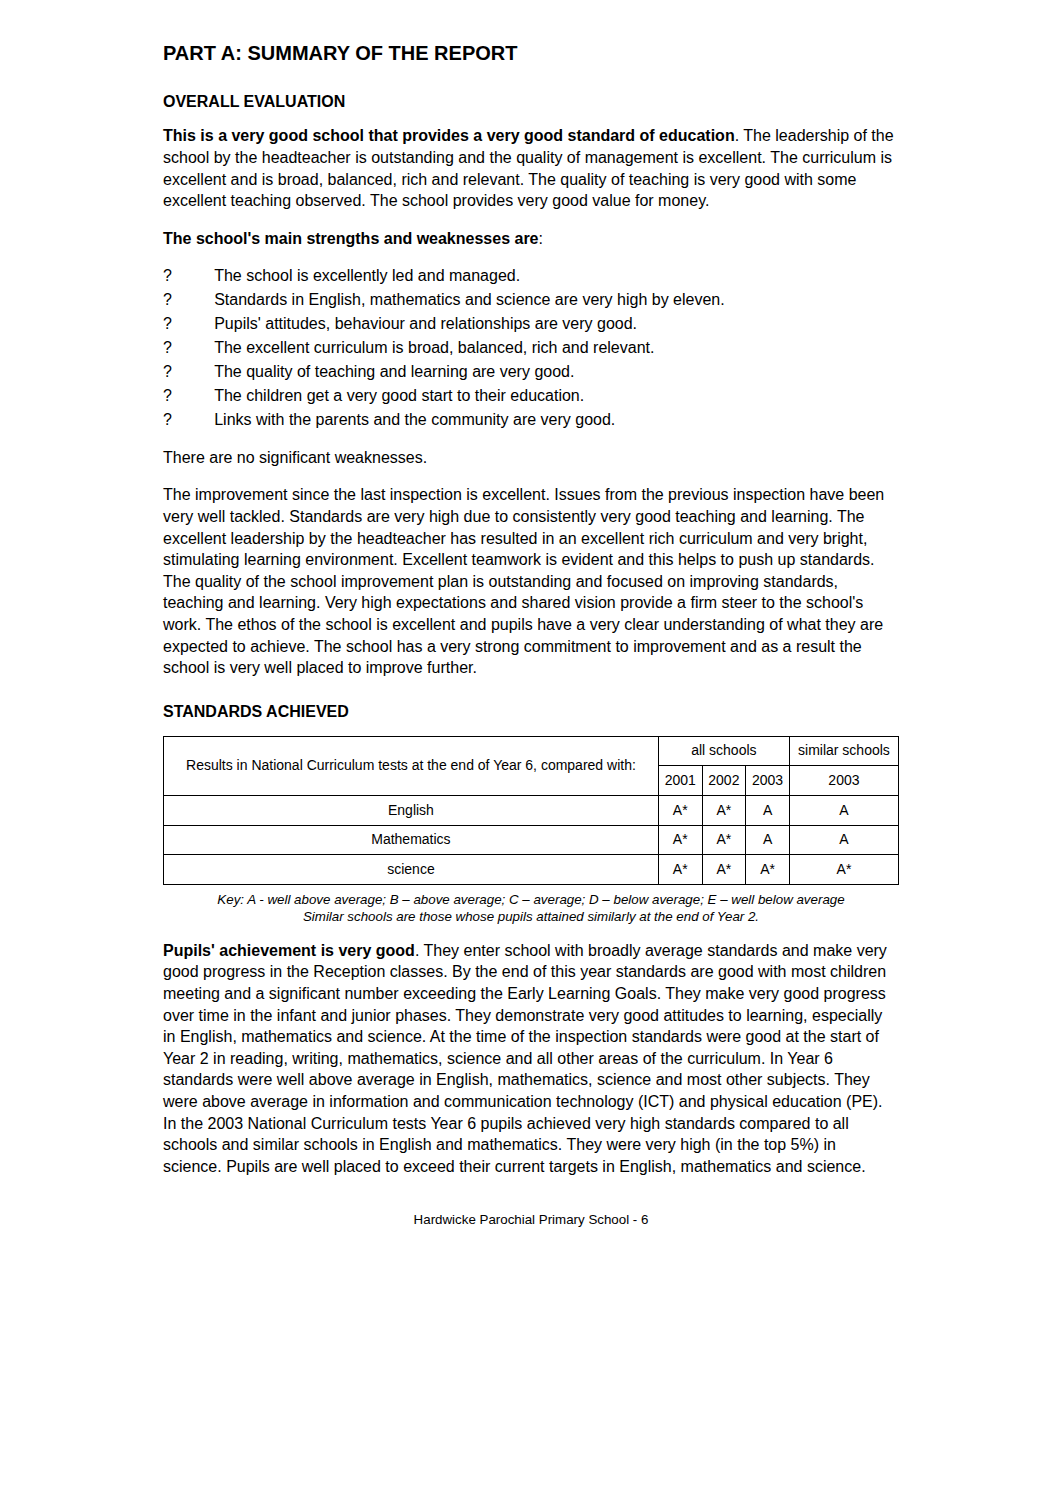PART A: SUMMARY OF THE REPORT
OVERALL EVALUATION
This is a very good school that provides a very good standard of education. The leadership of the school by the headteacher is outstanding and the quality of management is excellent. The curriculum is excellent and is broad, balanced, rich and relevant. The quality of teaching is very good with some excellent teaching observed. The school provides very good value for money.
The school's main strengths and weaknesses are:
?The school is excellently led and managed.
?Standards in English, mathematics and science are very high by eleven.
?Pupils' attitudes, behaviour and relationships are very good.
?The excellent curriculum is broad, balanced, rich and relevant.
?The quality of teaching and learning are very good.
?The children get a very good start to their education.
?Links with the parents and the community are very good.
There are no significant weaknesses.
The improvement since the last inspection is excellent. Issues from the previous inspection have been very well tackled. Standards are very high due to consistently very good teaching and learning. The excellent leadership by the headteacher has resulted in an excellent rich curriculum and very bright, stimulating learning environment. Excellent teamwork is evident and this helps to push up standards. The quality of the school improvement plan is outstanding and focused on improving standards, teaching and learning. Very high expectations and shared vision provide a firm steer to the school's work. The ethos of the school is excellent and pupils have a very clear understanding of what they are expected to achieve. The school has a very strong commitment to improvement and as a result the school is very well placed to improve further.
STANDARDS ACHIEVED
| Results in National Curriculum tests at the end of Year 6, compared with: | all schools | similar schools |
| --- | --- | --- |
| 2001 | 2002 | 2003 | 2003 |
| English | A* | A* | A | A |
| Mathematics | A* | A* | A | A |
| science | A* | A* | A* | A* |
Key: A - well above average; B – above average; C – average; D – below average; E – well below average
Similar schools are those whose pupils attained similarly at the end of Year 2.
Pupils' achievement is very good. They enter school with broadly average standards and make very good progress in the Reception classes. By the end of this year standards are good with most children meeting and a significant number exceeding the Early Learning Goals. They make very good progress over time in the infant and junior phases. They demonstrate very good attitudes to learning, especially in English, mathematics and science. At the time of the inspection standards were good at the start of Year 2 in reading, writing, mathematics, science and all other areas of the curriculum. In Year 6 standards were well above average in English, mathematics, science and most other subjects. They were above average in information and communication technology (ICT) and physical education (PE). In the 2003 National Curriculum tests Year 6 pupils achieved very high standards compared to all schools and similar schools in English and mathematics. They were very high (in the top 5%) in science. Pupils are well placed to exceed their current targets in English, mathematics and science.
Hardwicke Parochial Primary School - 6